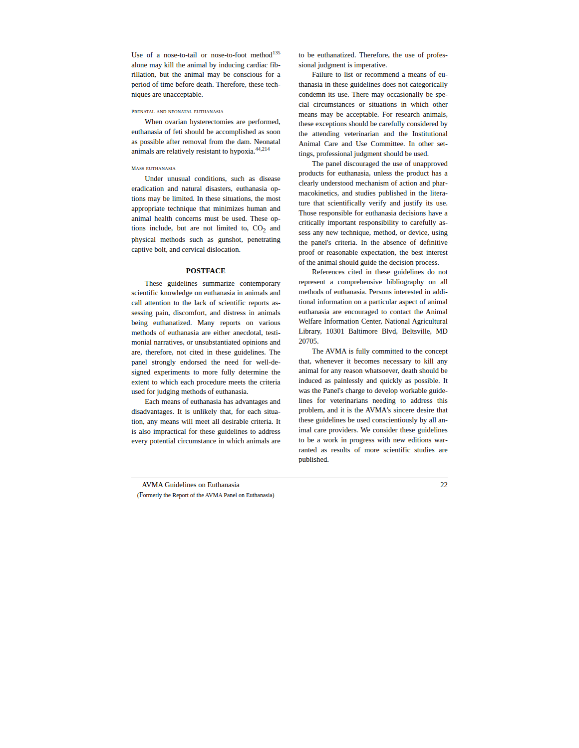Use of a nose-to-tail or nose-to-foot method135 alone may kill the animal by inducing cardiac fibrillation, but the animal may be conscious for a period of time before death. Therefore, these techniques are unacceptable.
PRENATAL AND NEONATAL EUTHANASIA
When ovarian hysterectomies are performed, euthanasia of feti should be accomplished as soon as possible after removal from the dam. Neonatal animals are relatively resistant to hypoxia.44,214
MASS EUTHANASIA
Under unusual conditions, such as disease eradication and natural disasters, euthanasia options may be limited. In these situations, the most appropriate technique that minimizes human and animal health concerns must be used. These options include, but are not limited to, CO2 and physical methods such as gunshot, penetrating captive bolt, and cervical dislocation.
POSTFACE
These guidelines summarize contemporary scientific knowledge on euthanasia in animals and call attention to the lack of scientific reports assessing pain, discomfort, and distress in animals being euthanatized. Many reports on various methods of euthanasia are either anecdotal, testimonial narratives, or unsubstantiated opinions and are, therefore, not cited in these guidelines. The panel strongly endorsed the need for well-designed experiments to more fully determine the extent to which each procedure meets the criteria used for judging methods of euthanasia.
Each means of euthanasia has advantages and disadvantages. It is unlikely that, for each situation, any means will meet all desirable criteria. It is also impractical for these guidelines to address every potential circumstance in which animals are to be euthanatized. Therefore, the use of professional judgment is imperative.
Failure to list or recommend a means of euthanasia in these guidelines does not categorically condemn its use. There may occasionally be special circumstances or situations in which other means may be acceptable. For research animals, these exceptions should be carefully considered by the attending veterinarian and the Institutional Animal Care and Use Committee. In other settings, professional judgment should be used.
The panel discouraged the use of unapproved products for euthanasia, unless the product has a clearly understood mechanism of action and pharmacokinetics, and studies published in the literature that scientifically verify and justify its use. Those responsible for euthanasia decisions have a critically important responsibility to carefully assess any new technique, method, or device, using the panel's criteria. In the absence of definitive proof or reasonable expectation, the best interest of the animal should guide the decision process.
References cited in these guidelines do not represent a comprehensive bibliography on all methods of euthanasia. Persons interested in additional information on a particular aspect of animal euthanasia are encouraged to contact the Animal Welfare Information Center, National Agricultural Library, 10301 Baltimore Blvd, Beltsville, MD 20705.
The AVMA is fully committed to the concept that, whenever it becomes necessary to kill any animal for any reason whatsoever, death should be induced as painlessly and quickly as possible. It was the Panel's charge to develop workable guidelines for veterinarians needing to address this problem, and it is the AVMA's sincere desire that these guidelines be used conscientiously by all animal care providers. We consider these guidelines to be a work in progress with new editions warranted as results of more scientific studies are published.
AVMA Guidelines on Euthanasia 22
(Formerly the Report of the AVMA Panel on Euthanasia)